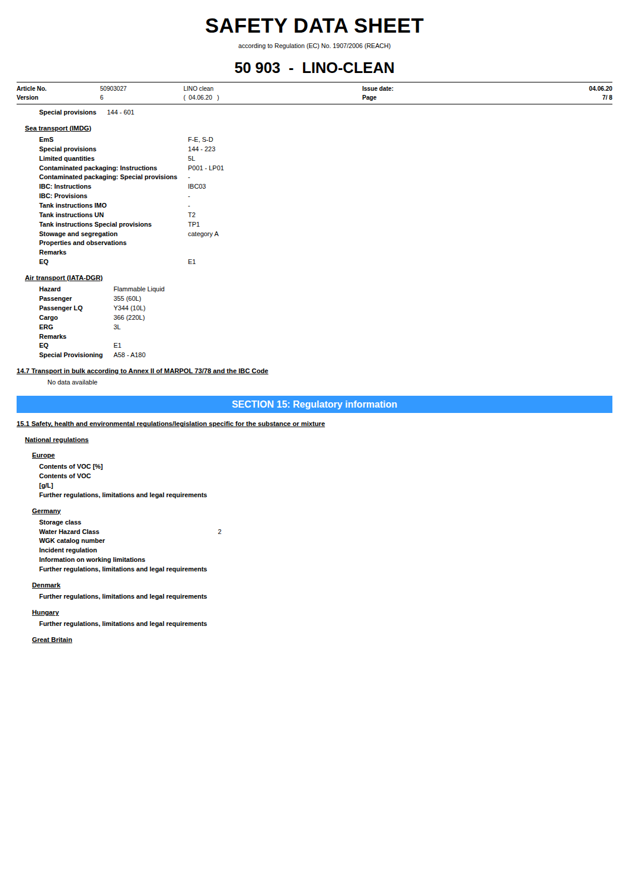SAFETY DATA SHEET
according to Regulation (EC) No. 1907/2006 (REACH)
50 903 - LINO-CLEAN
| Article No. | 50903027 | LINO clean | Issue date: | 04.06.20 |
| Version | 6 | ( 04.06.20 ) | Page | 7/ 8 |
| Special provisions | 144 - 601 |
Sea transport (IMDG)
| EmS | F-E, S-D |
| Special provisions | 144 - 223 |
| Limited quantities | 5L |
| Contaminated packaging: Instructions | P001 - LP01 |
| Contaminated packaging: Special provisions | - |
| IBC: Instructions | IBC03 |
| IBC: Provisions | - |
| Tank instructions IMO | - |
| Tank instructions UN | T2 |
| Tank instructions Special provisions | TP1 |
| Stowage and segregation | category A |
| Properties and observations | |
| Remarks | |
| EQ | E1 |
Air transport (IATA-DGR)
| Hazard | Flammable Liquid |
| Passenger | 355 (60L) |
| Passenger LQ | Y344 (10L) |
| Cargo | 366 (220L) |
| ERG | 3L |
| Remarks | |
| EQ | E1 |
| Special Provisioning | A58 - A180 |
14.7 Transport in bulk according to Annex II of MARPOL 73/78 and the IBC Code
No data available
SECTION 15: Regulatory information
15.1 Safety, health and environmental regulations/legislation specific for the substance or mixture
National regulations
Europe
| Contents of VOC [%] | |
| Contents of VOC | |
| [g/L] | |
| Further regulations, limitations and legal requirements | |
Germany
| Storage class | |
| Water Hazard Class | 2 |
| WGK catalog number | |
| Incident regulation | |
| Information on working limitations | |
| Further regulations, limitations and legal requirements | |
Denmark
| Further regulations, limitations and legal requirements | |
Hungary
| Further regulations, limitations and legal requirements | |
Great Britain